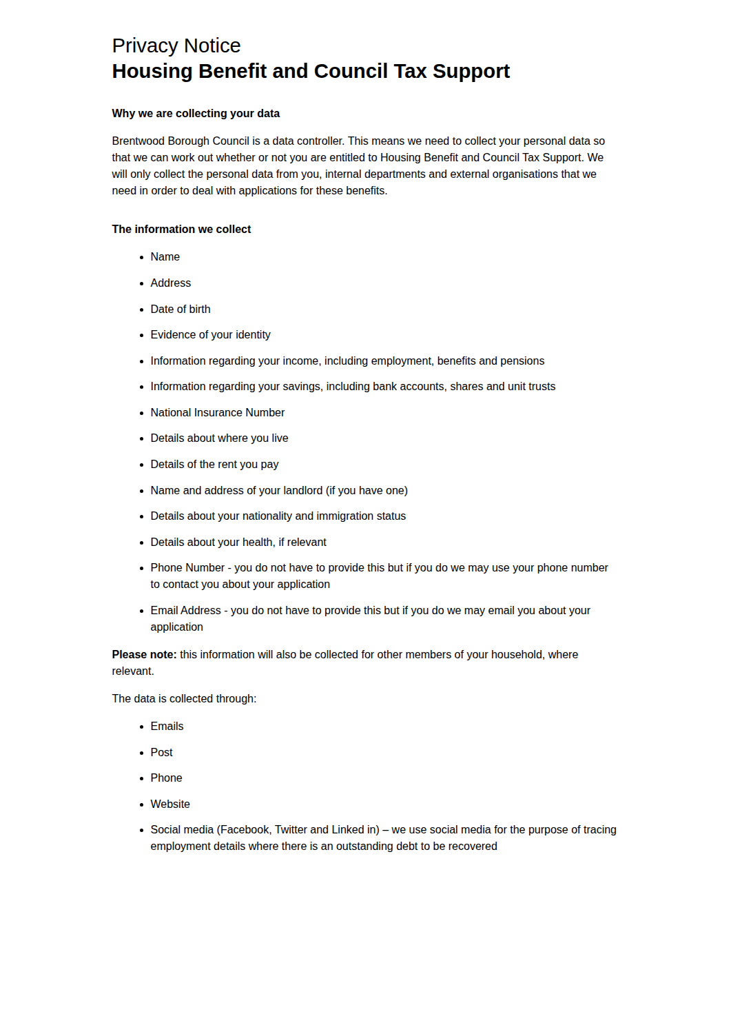Privacy Notice Housing Benefit and Council Tax Support
Why we are collecting your data
Brentwood Borough Council is a data controller. This means we need to collect your personal data so that we can work out whether or not you are entitled to Housing Benefit and Council Tax Support. We will only collect the personal data from you, internal departments and external organisations that we need in order to deal with applications for these benefits.
The information we collect
Name
Address
Date of birth
Evidence of your identity
Information regarding your income, including employment, benefits and pensions
Information regarding your savings, including bank accounts, shares and unit trusts
National Insurance Number
Details about where you live
Details of the rent you pay
Name and address of your landlord (if you have one)
Details about your nationality and immigration status
Details about your health, if relevant
Phone Number - you do not have to provide this but if you do we may use your phone number to contact you about your application
Email Address - you do not have to provide this but if you do we may email you about your application
Please note: this information will also be collected for other members of your household, where relevant.
The data is collected through:
Emails
Post
Phone
Website
Social media (Facebook, Twitter and Linked in) – we use social media for the purpose of tracing employment details where there is an outstanding debt to be recovered